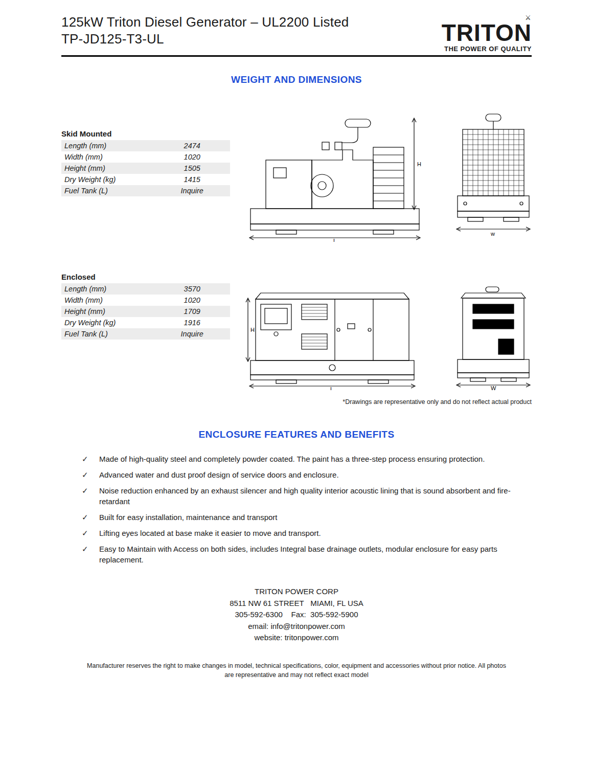125kW Triton Diesel Generator – UL2200 Listed
TP-JD125-T3-UL
⚔
TRITON
THE POWER OF QUALITY
WEIGHT AND DIMENSIONS
Skid Mounted
| Length (mm) | 2474 |
| Width (mm) | 1020 |
| Height (mm) | 1505 |
| Dry Weight (kg) | 1415 |
| Fuel Tank (L) | Inquire |
H L w
Enclosed
| Length (mm) | 3570 |
| Width (mm) | 1020 |
| Height (mm) | 1709 |
| Dry Weight (kg) | 1916 |
| Fuel Tank (L) | Inquire |
H L W
*Drawings are representative only and do not reflect actual product
ENCLOSURE FEATURES AND BENEFITS
Made of high-quality steel and completely powder coated. The paint has a three-step process ensuring protection.
Advanced water and dust proof design of service doors and enclosure.
Noise reduction enhanced by an exhaust silencer and high quality interior acoustic lining that is sound absorbent and fire-retardant
Built for easy installation, maintenance and transport
Lifting eyes located at base make it easier to move and transport.
Easy to Maintain with Access on both sides, includes Integral base drainage outlets, modular enclosure for easy parts replacement.
TRITON POWER CORP
8511 NW 61 STREET MIAMI, FL USA
305-592-6300 Fax: 305-592-5900
email: info@tritonpower.com
website: tritonpower.com
Manufacturer reserves the right to make changes in model, technical specifications, color, equipment and accessories without prior notice. All photos are representative and may not reflect exact model